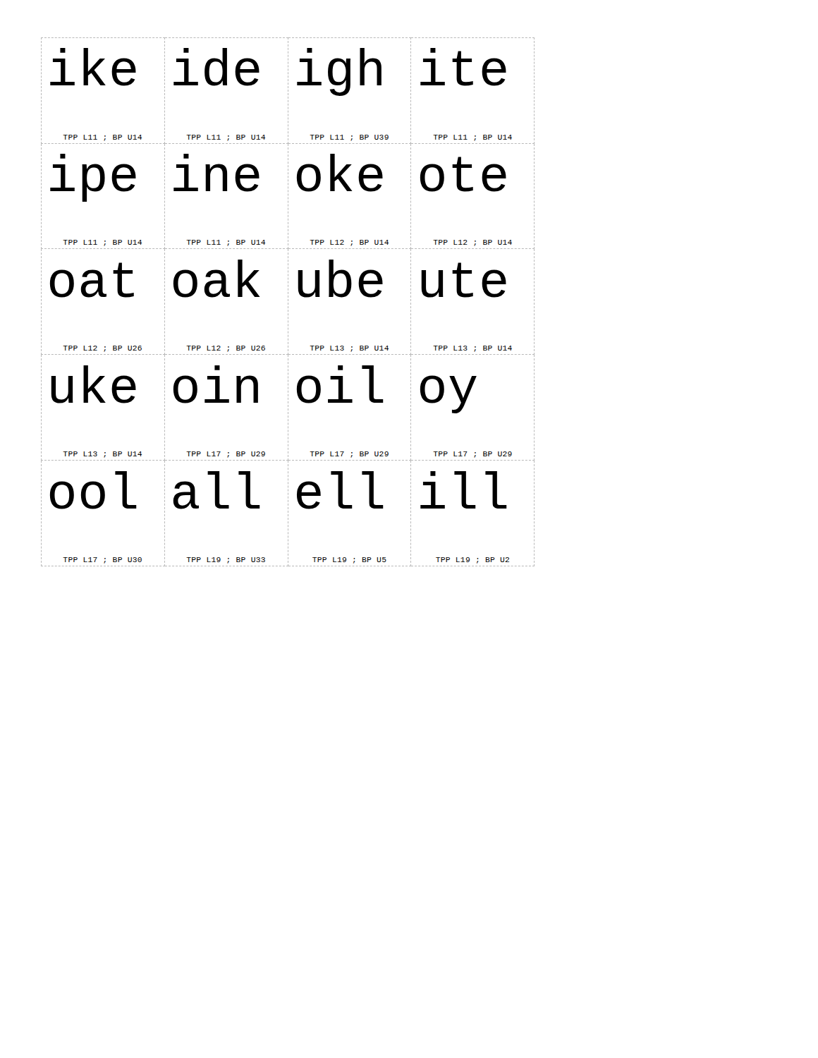| ike TPP L11 ; BP U14 | ide TPP L11 ; BP U14 | igh TPP L11 ; BP U39 | ite TPP L11 ; BP U14 |
| ipe TPP L11 ; BP U14 | ine TPP L11 ; BP U14 | oke TPP L12 ; BP U14 | ote TPP L12 ; BP U14 |
| oat TPP L12 ; BP U26 | oak TPP L12 ; BP U26 | ube TPP L13 ; BP U14 | ute TPP L13 ; BP U14 |
| uke TPP L13 ; BP U14 | oin TPP L17 ; BP U29 | oil TPP L17 ; BP U29 | oy TPP L17 ; BP U29 |
| ool TPP L17 ; BP U30 | all TPP L19 ; BP U33 | ell TPP L19 ; BP U5 | ill TPP L19 ; BP U2 |